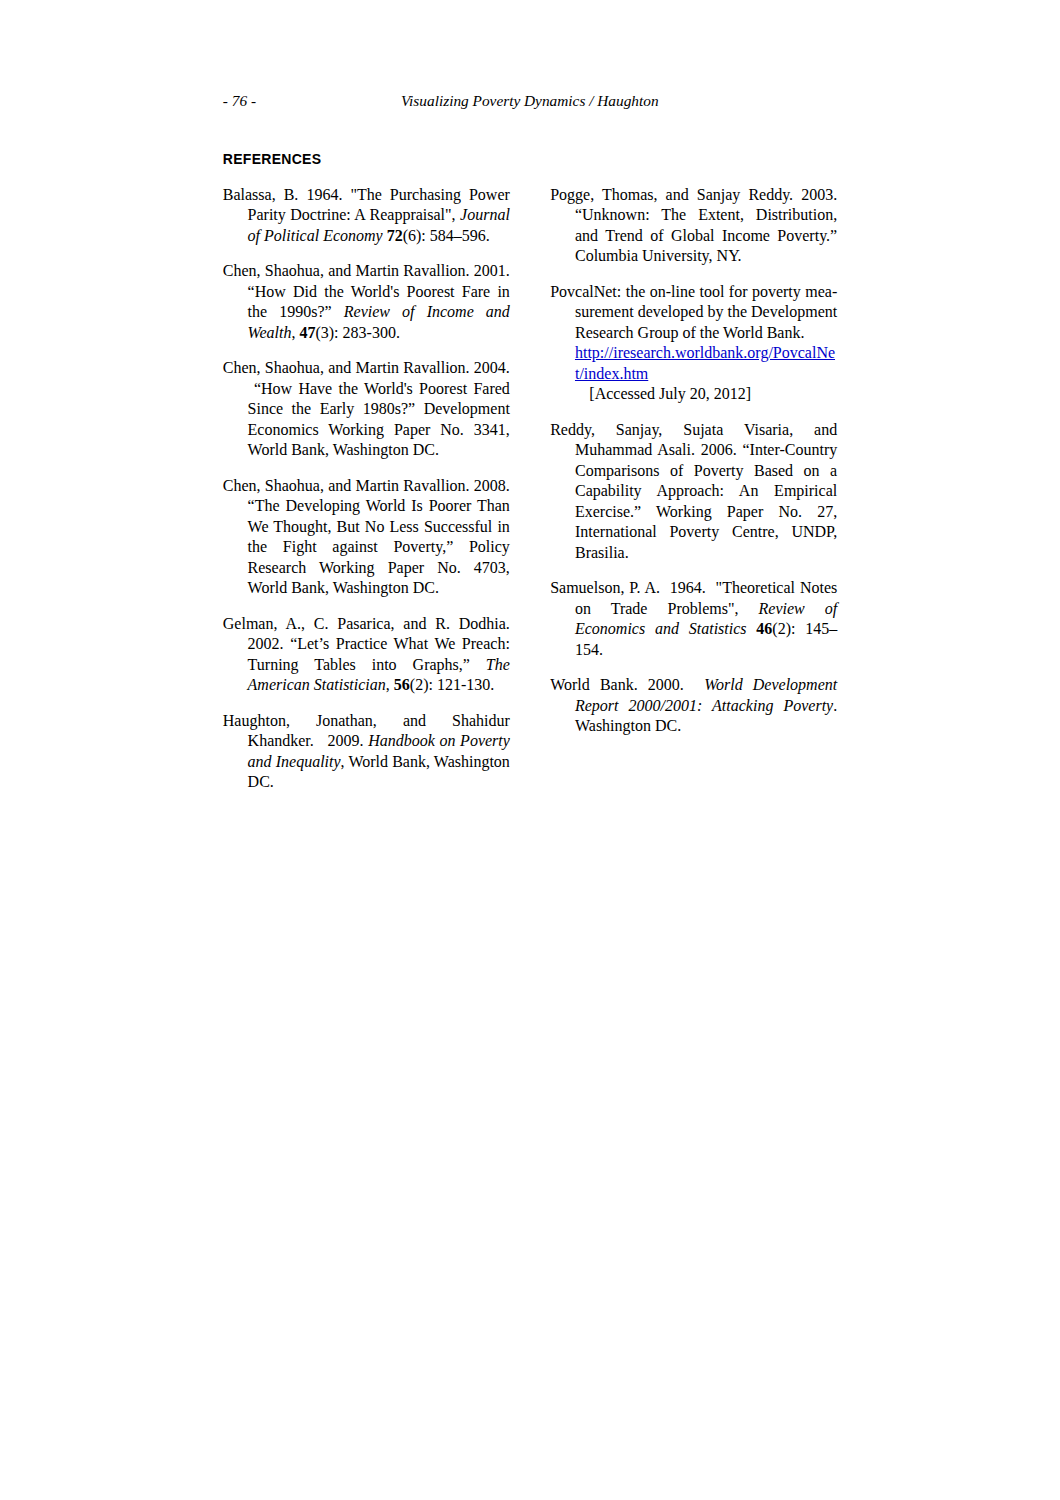- 76 - Visualizing Poverty Dynamics / Haughton
References
Balassa, B. 1964. "The Purchasing Power Parity Doctrine: A Reappraisal", Journal of Political Economy 72(6): 584–596.
Chen, Shaohua, and Martin Ravallion. 2001. “How Did the World's Poorest Fare in the 1990s?” Review of Income and Wealth, 47(3): 283-300.
Chen, Shaohua, and Martin Ravallion. 2004. “How Have the World's Poorest Fared Since the Early 1980s?” Development Economics Working Paper No. 3341, World Bank, Washington DC.
Chen, Shaohua, and Martin Ravallion. 2008. “The Developing World Is Poorer Than We Thought, But No Less Successful in the Fight against Poverty,” Policy Research Working Paper No. 4703, World Bank, Washington DC.
Gelman, A., C. Pasarica, and R. Dodhia. 2002. “Let’s Practice What We Preach: Turning Tables into Graphs,” The American Statistician, 56(2): 121-130.
Haughton, Jonathan, and Shahidur Khandker. 2009. Handbook on Poverty and Inequality, World Bank, Washington DC.
Pogge, Thomas, and Sanjay Reddy. 2003. “Unknown: The Extent, Distribution, and Trend of Global Income Poverty.” Columbia University, NY.
PovcalNet: the on-line tool for poverty measurement developed by the Development Research Group of the World Bank. http://iresearch.worldbank.org/PovcalNet/index.htm [Accessed July 20, 2012]
Reddy, Sanjay, Sujata Visaria, and Muhammad Asali. 2006. “Inter-Country Comparisons of Poverty Based on a Capability Approach: An Empirical Exercise.” Working Paper No. 27, International Poverty Centre, UNDP, Brasilia.
Samuelson, P. A. 1964. "Theoretical Notes on Trade Problems", Review of Economics and Statistics 46(2): 145–154.
World Bank. 2000. World Development Report 2000/2001: Attacking Poverty. Washington DC.